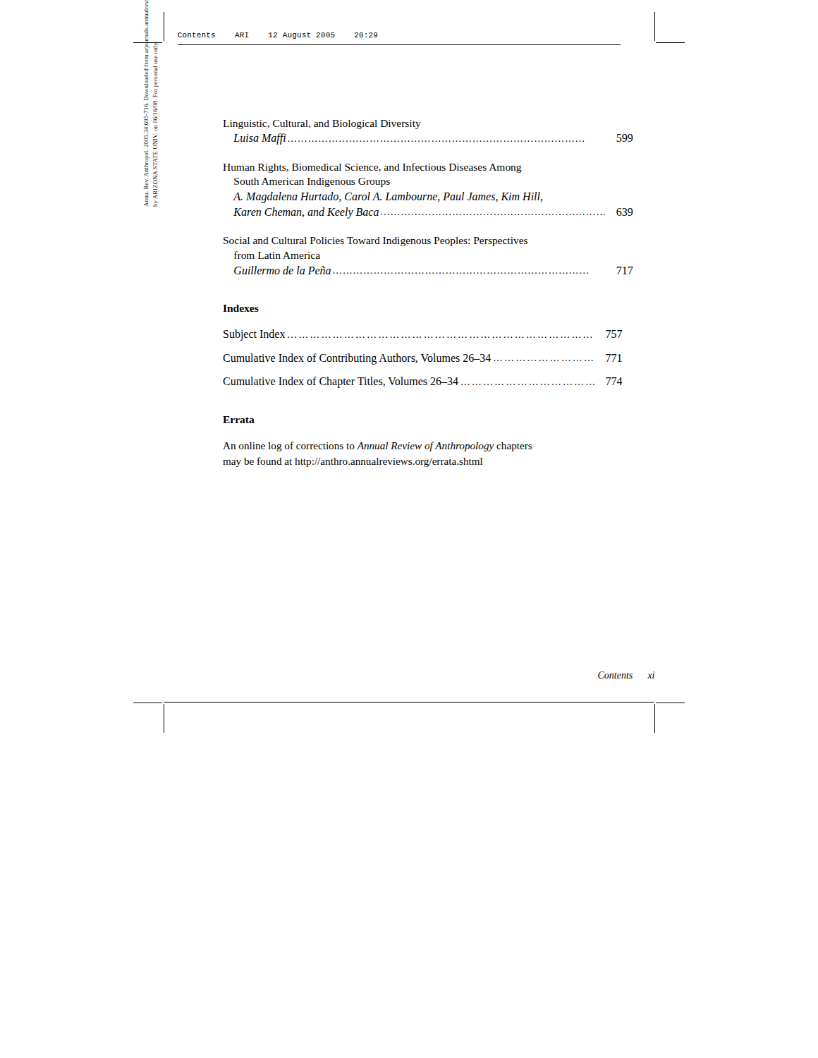Contents ARI 12 August 2005 20:29
Annu. Rev. Anthropol. 2005.34:695-716. Downloaded from arjournals.annualreviews.org
by ARIZONA STATE UNIV. on 06/16/08. For personal use only.
Linguistic, Cultural, and Biological Diversity
Luisa Maffi …………………………………………………………………………… 599
Human Rights, Biomedical Science, and Infectious Diseases Among South American Indigenous Groups
A. Magdalena Hurtado, Carol A. Lambourne, Paul James, Kim Hill,
Karen Cheman, and Keely Baca ………………………………………………………… 639
Social and Cultural Policies Toward Indigenous Peoples: Perspectives from Latin America
Guillermo de la Peña ………………………………………………………………… 717
Indexes
Subject Index ……………………………………………………………………… 757
Cumulative Index of Contributing Authors, Volumes 26–34 ……………………… 771
Cumulative Index of Chapter Titles, Volumes 26–34 ……………………………… 774
Errata
An online log of corrections to Annual Review of Anthropology chapters
may be found at http://anthro.annualreviews.org/errata.shtml
Contentsxi